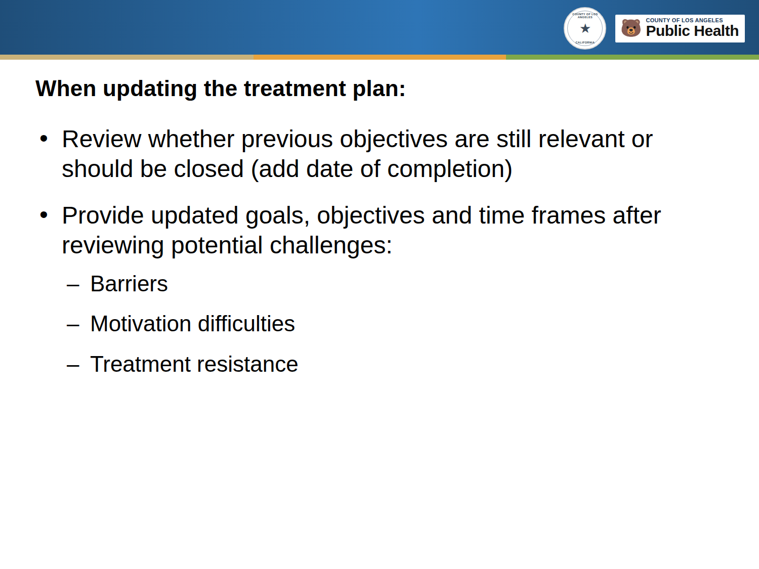County of Los Angeles
★
California
🐻
County of Los Angeles Public Health
When updating the treatment plan:
Review whether previous objectives are still relevant or should be closed (add date of completion)
Provide updated goals, objectives and time frames after reviewing potential challenges:
Barriers
Motivation difficulties
Treatment resistance